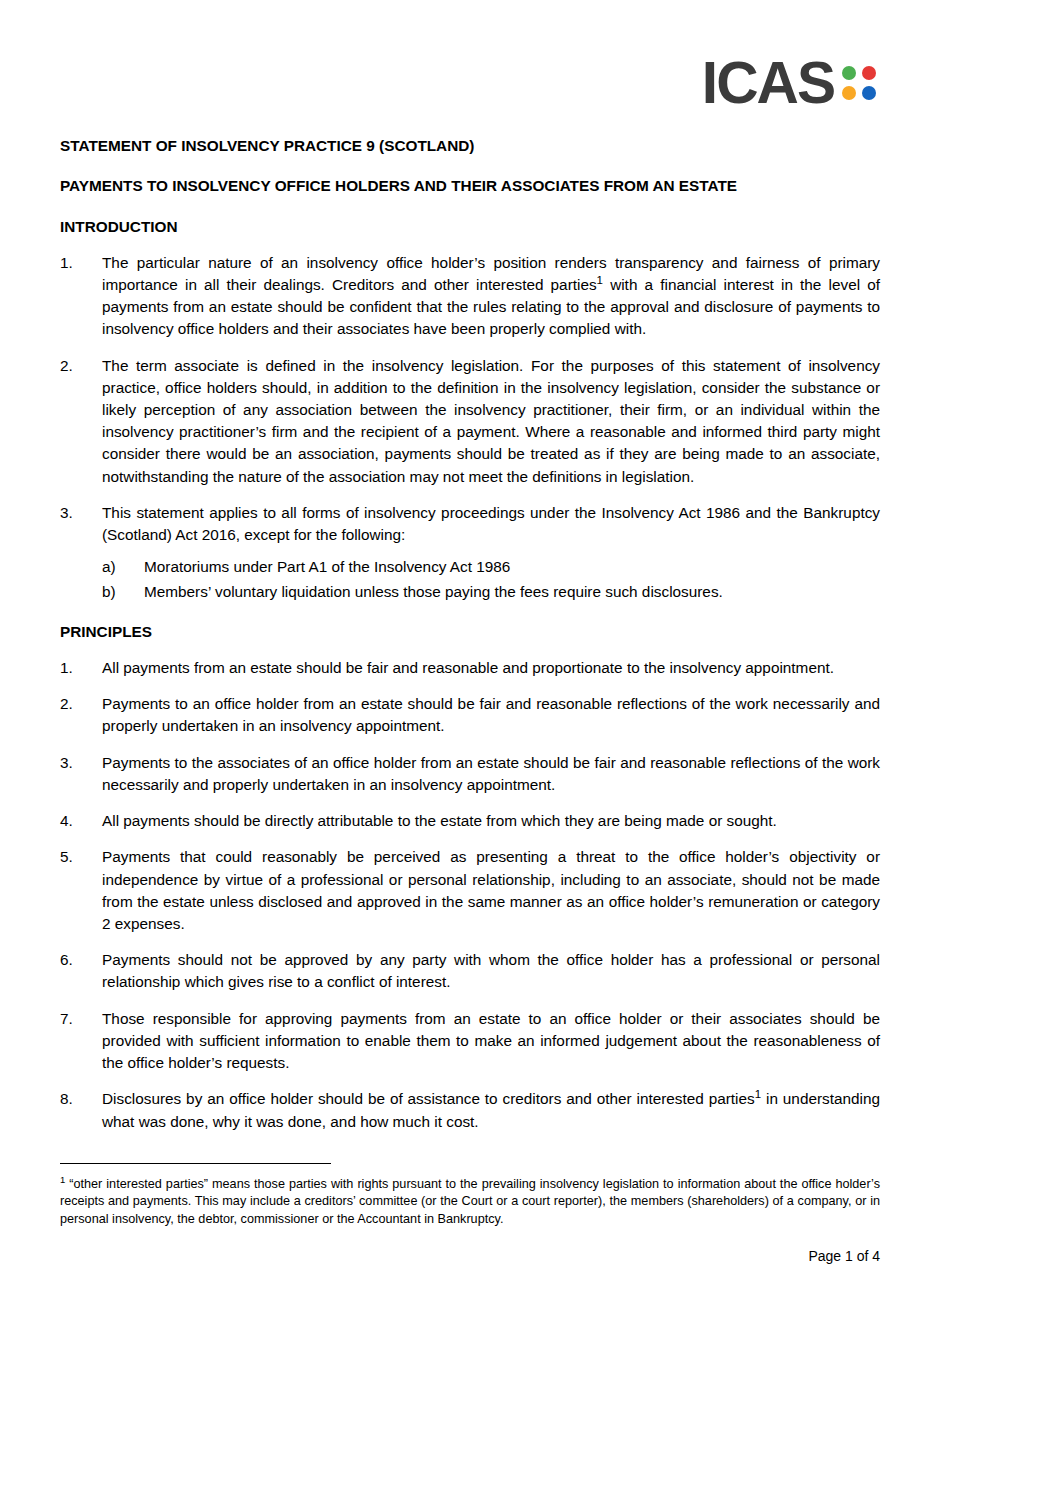ICAS
Statement of Insolvency Practice 9 (Scotland)
Payments to Insolvency Office Holders and Their Associates from an Estate
Introduction
The particular nature of an insolvency office holder’s position renders transparency and fairness of primary importance in all their dealings. Creditors and other interested parties1 with a financial interest in the level of payments from an estate should be confident that the rules relating to the approval and disclosure of payments to insolvency office holders and their associates have been properly complied with.
The term associate is defined in the insolvency legislation. For the purposes of this statement of insolvency practice, office holders should, in addition to the definition in the insolvency legislation, consider the substance or likely perception of any association between the insolvency practitioner, their firm, or an individual within the insolvency practitioner’s firm and the recipient of a payment. Where a reasonable and informed third party might consider there would be an association, payments should be treated as if they are being made to an associate, notwithstanding the nature of the association may not meet the definitions in legislation.
This statement applies to all forms of insolvency proceedings under the Insolvency Act 1986 and the Bankruptcy (Scotland) Act 2016, except for the following:
Moratoriums under Part A1 of the Insolvency Act 1986
Members’ voluntary liquidation unless those paying the fees require such disclosures.
Principles
All payments from an estate should be fair and reasonable and proportionate to the insolvency appointment.
Payments to an office holder from an estate should be fair and reasonable reflections of the work necessarily and properly undertaken in an insolvency appointment.
Payments to the associates of an office holder from an estate should be fair and reasonable reflections of the work necessarily and properly undertaken in an insolvency appointment.
All payments should be directly attributable to the estate from which they are being made or sought.
Payments that could reasonably be perceived as presenting a threat to the office holder’s objectivity or independence by virtue of a professional or personal relationship, including to an associate, should not be made from the estate unless disclosed and approved in the same manner as an office holder’s remuneration or category 2 expenses.
Payments should not be approved by any party with whom the office holder has a professional or personal relationship which gives rise to a conflict of interest.
Those responsible for approving payments from an estate to an office holder or their associates should be provided with sufficient information to enable them to make an informed judgement about the reasonableness of the office holder’s requests.
Disclosures by an office holder should be of assistance to creditors and other interested parties1 in understanding what was done, why it was done, and how much it cost.
1 “other interested parties” means those parties with rights pursuant to the prevailing insolvency legislation to information about the office holder’s receipts and payments. This may include a creditors’ committee (or the Court or a court reporter), the members (shareholders) of a company, or in personal insolvency, the debtor, commissioner or the Accountant in Bankruptcy.
Page 1 of 4